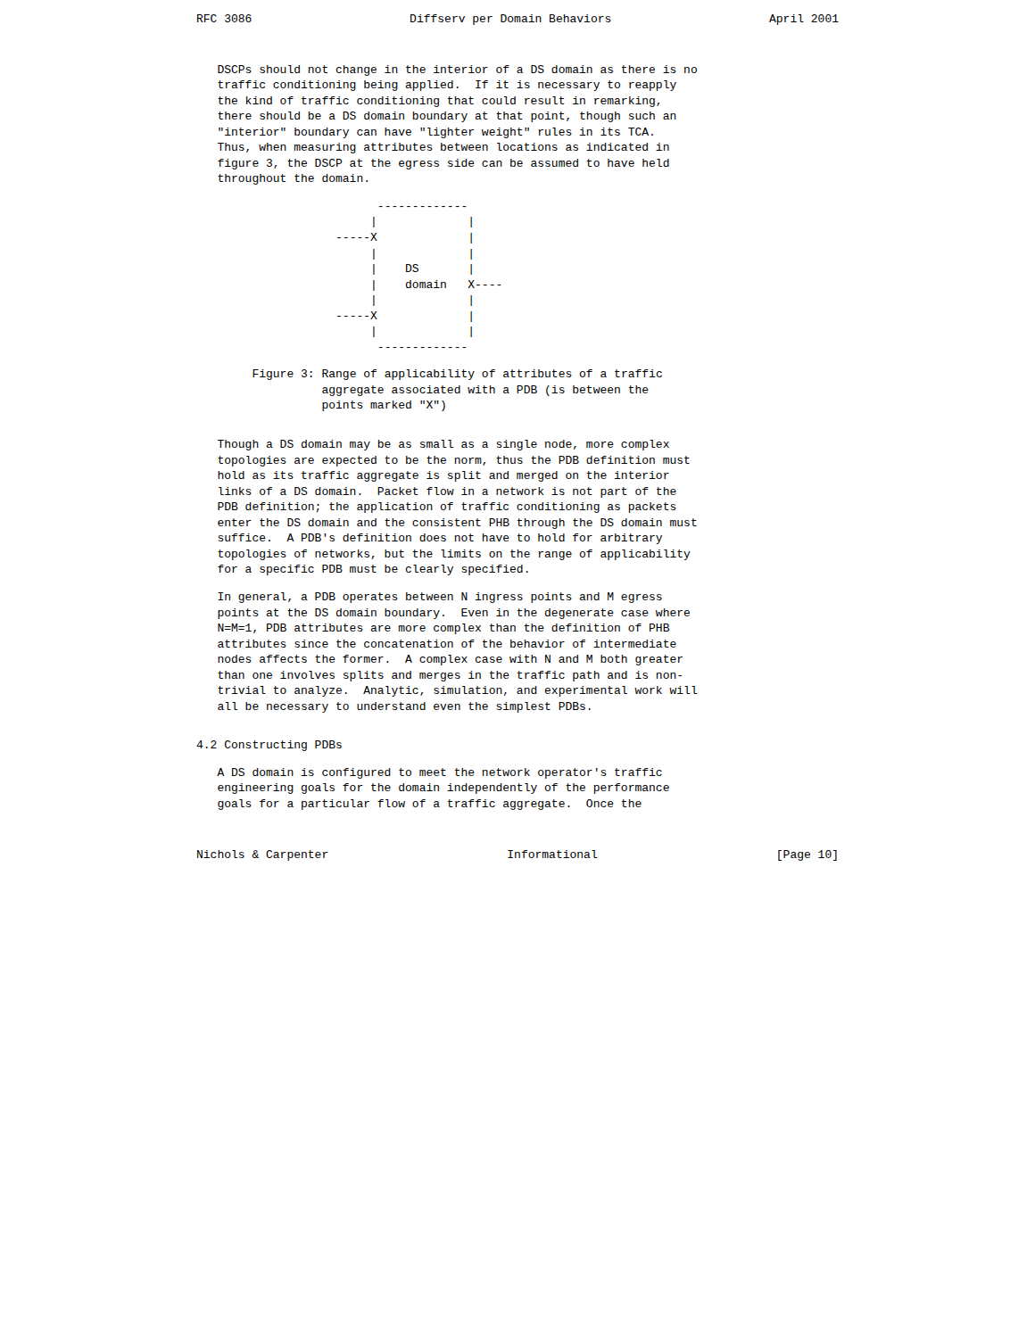RFC 3086 Diffserv per Domain Behaviors April 2001
DSCPs should not change in the interior of a DS domain as there is no traffic conditioning being applied. If it is necessary to reapply the kind of traffic conditioning that could result in remarking, there should be a DS domain boundary at that point, though such an "interior" boundary can have "lighter weight" rules in its TCA. Thus, when measuring attributes between locations as indicated in figure 3, the DSCP at the egress side can be assumed to have held throughout the domain.
                          -------------
                         |             |
                    -----X             |
                         |             |
                         |    DS       |
                         |    domain   X----
                         |             |
                    -----X             |
                         |             |
                          -------------
        Figure 3: Range of applicability of attributes of a traffic
                  aggregate associated with a PDB (is between the
                  points marked "X")
Though a DS domain may be as small as a single node, more complex topologies are expected to be the norm, thus the PDB definition must hold as its traffic aggregate is split and merged on the interior links of a DS domain. Packet flow in a network is not part of the PDB definition; the application of traffic conditioning as packets enter the DS domain and the consistent PHB through the DS domain must suffice. A PDB's definition does not have to hold for arbitrary topologies of networks, but the limits on the range of applicability for a specific PDB must be clearly specified.
In general, a PDB operates between N ingress points and M egress points at the DS domain boundary. Even in the degenerate case where N=M=1, PDB attributes are more complex than the definition of PHB attributes since the concatenation of the behavior of intermediate nodes affects the former. A complex case with N and M both greater than one involves splits and merges in the traffic path and is non- trivial to analyze. Analytic, simulation, and experimental work will all be necessary to understand even the simplest PDBs.
4.2 Constructing PDBs
A DS domain is configured to meet the network operator's traffic engineering goals for the domain independently of the performance goals for a particular flow of a traffic aggregate. Once the
Nichols & Carpenter Informational [Page 10]